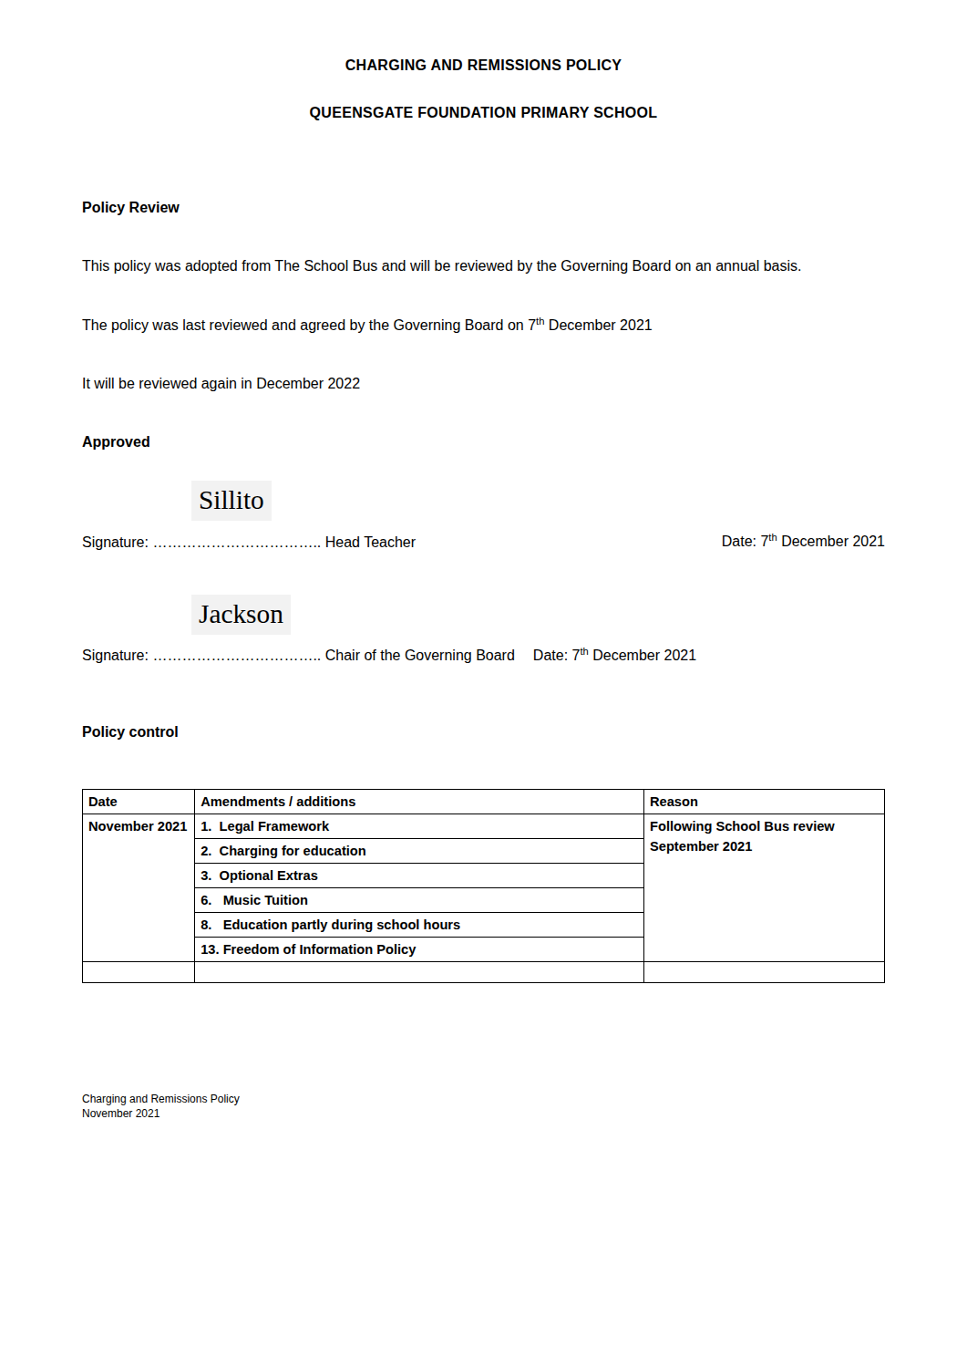CHARGING AND REMISSIONS POLICY
QUEENSGATE FOUNDATION PRIMARY SCHOOL
Policy Review
This policy was adopted from The School Bus and will be reviewed by the Governing Board on an annual basis.
The policy was last reviewed and agreed by the Governing Board on 7th December 2021
It will be reviewed again in December 2022
Approved
Sillito
Signature: …………………………….. Head Teacher Date: 7th December 2021
Jackson
Signature: …………………………….. Chair of the Governing Board Date: 7th December 2021
Policy control
| Date | Amendments / additions | Reason |
| --- | --- | --- |
| November 2021 | 1. Legal Framework | Following School Bus review September 2021 |
| 2. Charging for education |
| 3. Optional Extras |
| 6. Music Tuition |
| 8. Education partly during school hours |
| 13. Freedom of Information Policy |
Charging and Remissions Policy
November 2021